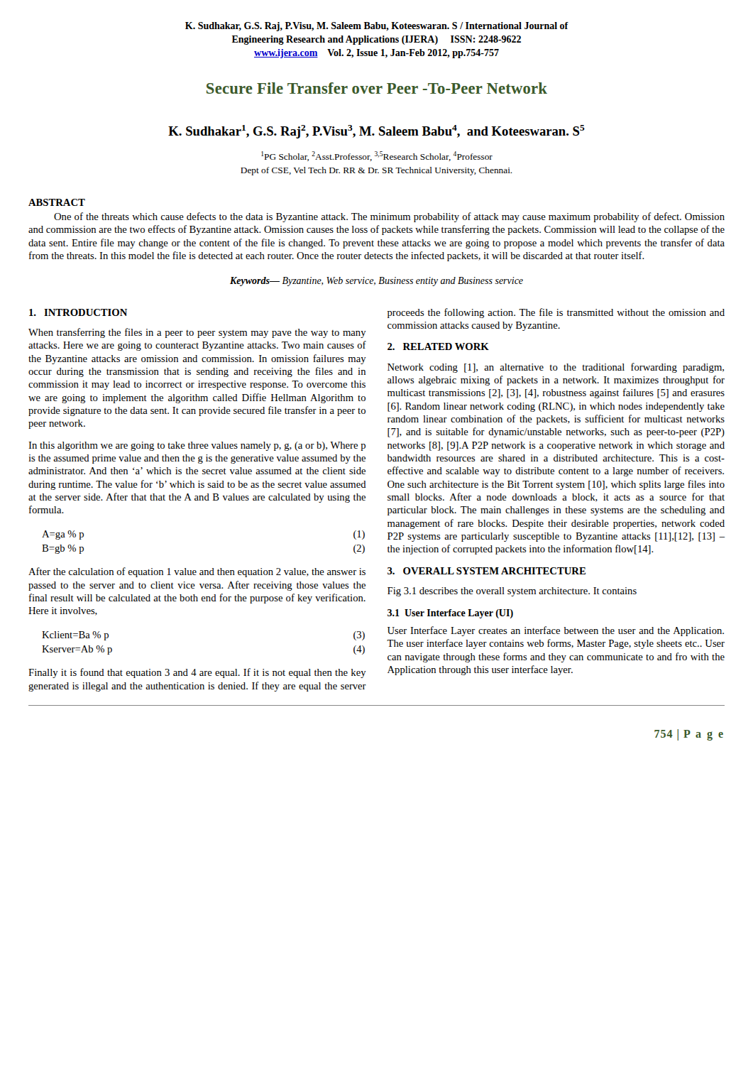K. Sudhakar, G.S. Raj, P.Visu, M. Saleem Babu, Koteeswaran. S / International Journal of
Engineering Research and Applications (IJERA) ISSN: 2248-9622
www.ijera.com Vol. 2, Issue 1, Jan-Feb 2012, pp.754-757
Secure File Transfer over Peer -To-Peer Network
K. Sudhakar1, G.S. Raj2, P.Visu3, M. Saleem Babu4, and Koteeswaran. S5
1PG Scholar, 2Asst.Professor, 3,5Research Scholar, 4Professor
Dept of CSE, Vel Tech Dr. RR & Dr. SR Technical University, Chennai.
ABSTRACT
One of the threats which cause defects to the data is Byzantine attack. The minimum probability of attack may cause maximum probability of defect. Omission and commission are the two effects of Byzantine attack. Omission causes the loss of packets while transferring the packets. Commission will lead to the collapse of the data sent. Entire file may change or the content of the file is changed. To prevent these attacks we are going to propose a model which prevents the transfer of data from the threats. In this model the file is detected at each router. Once the router detects the infected packets, it will be discarded at that router itself.
Keywords— Byzantine, Web service, Business entity and Business service
1. INTRODUCTION
When transferring the files in a peer to peer system may pave the way to many attacks. Here we are going to counteract Byzantine attacks. Two main causes of the Byzantine attacks are omission and commission. In omission failures may occur during the transmission that is sending and receiving the files and in commission it may lead to incorrect or irrespective response. To overcome this we are going to implement the algorithm called Diffie Hellman Algorithm to provide signature to the data sent. It can provide secured file transfer in a peer to peer network.
In this algorithm we are going to take three values namely p, g, (a or b), Where p is the assumed prime value and then the g is the generative value assumed by the administrator. And then ‘a’ which is the secret value assumed at the client side during runtime. The value for ‘b’ which is said to be as the secret value assumed at the server side. After that that the A and B values are calculated by using the formula.
| A=ga % p | (1) |
| B=gb % p | (2) |
After the calculation of equation 1 value and then equation 2 value, the answer is passed to the server and to client vice versa. After receiving those values the final result will be calculated at the both end for the purpose of key verification. Here it involves,
| Kclient=Ba % p | (3) |
| Kserver=Ab % p | (4) |
Finally it is found that equation 3 and 4 are equal. If it is not equal then the key generated is illegal and the authentication is denied. If they are equal the server proceeds the following action. The file is transmitted without the omission and commission attacks caused by Byzantine.
2. RELATED WORK
Network coding [1], an alternative to the traditional forwarding paradigm, allows algebraic mixing of packets in a network. It maximizes throughput for multicast transmissions [2], [3], [4], robustness against failures [5] and erasures [6]. Random linear network coding (RLNC), in which nodes independently take random linear combination of the packets, is sufficient for multicast networks [7], and is suitable for dynamic/unstable networks, such as peer-to-peer (P2P) networks [8], [9].A P2P network is a cooperative network in which storage and bandwidth resources are shared in a distributed architecture. This is a cost-effective and scalable way to distribute content to a large number of receivers. One such architecture is the Bit Torrent system [10], which splits large files into small blocks. After a node downloads a block, it acts as a source for that particular block. The main challenges in these systems are the scheduling and management of rare blocks. Despite their desirable properties, network coded P2P systems are particularly susceptible to Byzantine attacks [11],[12], [13] – the injection of corrupted packets into the information flow[14].
3. OVERALL SYSTEM ARCHITECTURE
Fig 3.1 describes the overall system architecture. It contains
3.1 User Interface Layer (UI)
User Interface Layer creates an interface between the user and the Application. The user interface layer contains web forms, Master Page, style sheets etc.. User can navigate through these forms and they can communicate to and fro with the Application through this user interface layer.
754 | P a g e